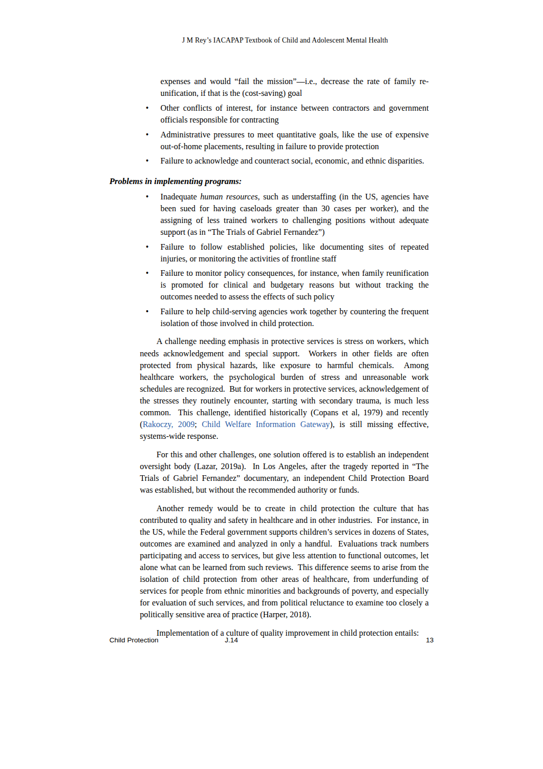J M Rey’s IACAPAP Textbook of Child and Adolescent Mental Health
expenses and would “fail the mission”—i.e., decrease the rate of family re-unification, if that is the (cost-saving) goal
Other conflicts of interest, for instance between contractors and government officials responsible for contracting
Administrative pressures to meet quantitative goals, like the use of expensive out-of-home placements, resulting in failure to provide protection
Failure to acknowledge and counteract social, economic, and ethnic disparities.
Problems in implementing programs:
Inadequate human resources, such as understaffing (in the US, agencies have been sued for having caseloads greater than 30 cases per worker), and the assigning of less trained workers to challenging positions without adequate support (as in “The Trials of Gabriel Fernandez”)
Failure to follow established policies, like documenting sites of repeated injuries, or monitoring the activities of frontline staff
Failure to monitor policy consequences, for instance, when family reunification is promoted for clinical and budgetary reasons but without tracking the outcomes needed to assess the effects of such policy
Failure to help child-serving agencies work together by countering the frequent isolation of those involved in child protection.
A challenge needing emphasis in protective services is stress on workers, which needs acknowledgement and special support. Workers in other fields are often protected from physical hazards, like exposure to harmful chemicals. Among healthcare workers, the psychological burden of stress and unreasonable work schedules are recognized. But for workers in protective services, acknowledgement of the stresses they routinely encounter, starting with secondary trauma, is much less common. This challenge, identified historically (Copans et al, 1979) and recently (Rakoczy, 2009; Child Welfare Information Gateway), is still missing effective, systems-wide response.
For this and other challenges, one solution offered is to establish an independent oversight body (Lazar, 2019a). In Los Angeles, after the tragedy reported in “The Trials of Gabriel Fernandez” documentary, an independent Child Protection Board was established, but without the recommended authority or funds.
Another remedy would be to create in child protection the culture that has contributed to quality and safety in healthcare and in other industries. For instance, in the US, while the Federal government supports children’s services in dozens of States, outcomes are examined and analyzed in only a handful. Evaluations track numbers participating and access to services, but give less attention to functional outcomes, let alone what can be learned from such reviews. This difference seems to arise from the isolation of child protection from other areas of healthcare, from underfunding of services for people from ethnic minorities and backgrounds of poverty, and especially for evaluation of such services, and from political reluctance to examine too closely a politically sensitive area of practice (Harper, 2018).
Implementation of a culture of quality improvement in child protection entails:
Child Protection J.14 13